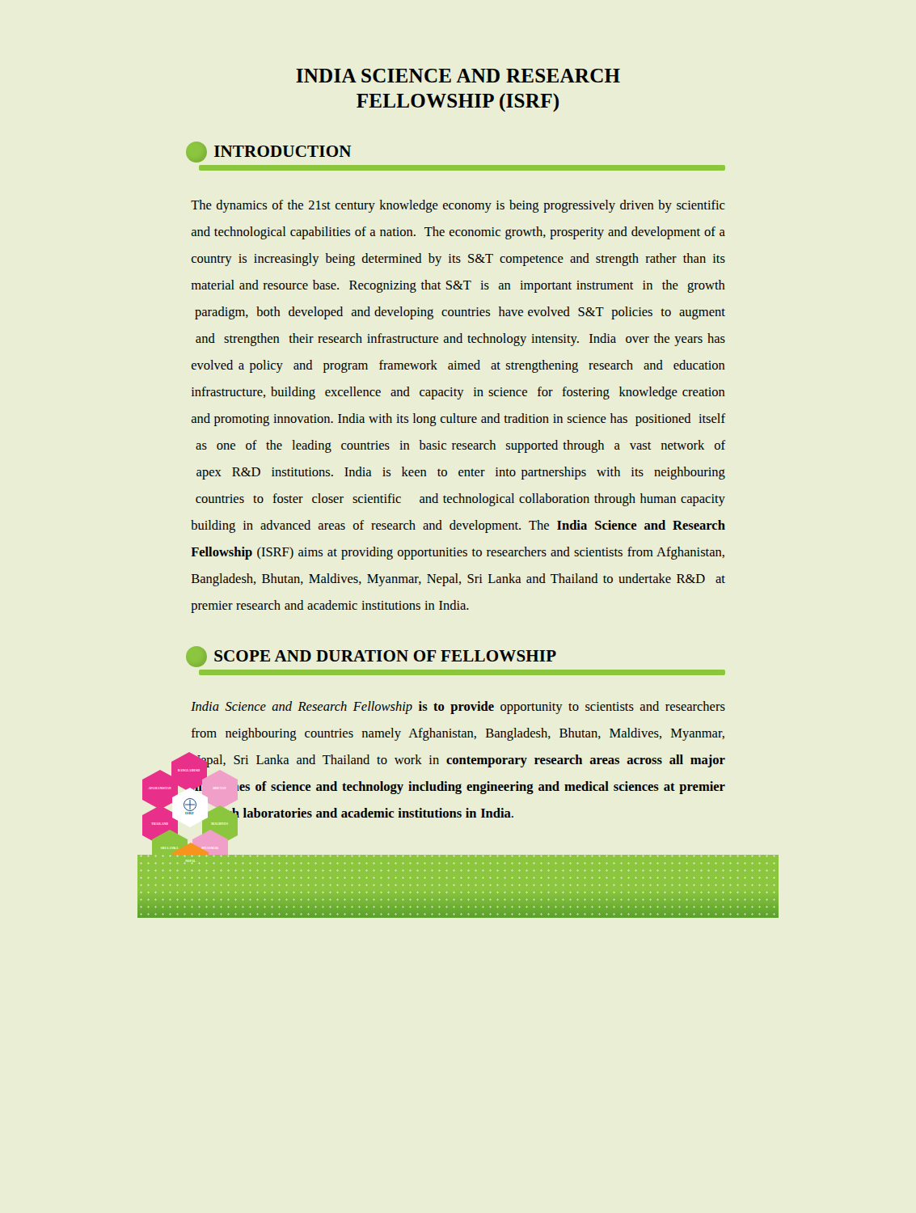INDIA SCIENCE AND RESEARCH
FELLOWSHIP (ISRF)
INTRODUCTION
The dynamics of the 21st century knowledge economy is being progressively driven by scientific and technological capabilities of a nation. The economic growth, prosperity and development of a country is increasingly being determined by its S&T competence and strength rather than its material and resource base. Recognizing that S&T is an important instrument in the growth paradigm, both developed and developing countries have evolved S&T policies to augment and strengthen their research infrastructure and technology intensity. India over the years has evolved a policy and program framework aimed at strengthening research and education infrastructure, building excellence and capacity in science for fostering knowledge creation and promoting innovation. India with its long culture and tradition in science has positioned itself as one of the leading countries in basic research supported through a vast network of apex R&D institutions. India is keen to enter into partnerships with its neighbouring countries to foster closer scientific and technological collaboration through human capacity building in advanced areas of research and development. The India Science and Research Fellowship (ISRF) aims at providing opportunities to researchers and scientists from Afghanistan, Bangladesh, Bhutan, Maldives, Myanmar, Nepal, Sri Lanka and Thailand to undertake R&D at premier research and academic institutions in India.
SCOPE AND DURATION OF FELLOWSHIP
India Science and Research Fellowship is to provide opportunity to scientists and researchers from neighbouring countries namely Afghanistan, Bangladesh, Bhutan, Maldives, Myanmar, Nepal, Sri Lanka and Thailand to work in contemporary research areas across all major disciplines of science and technology including engineering and medical sciences at premier research laboratories and academic institutions in India.
BANGLADESH
BHUTAN
AFGHANISTAN
MALDIVES
THAILAND
SRI LANKA
MYANMAR
NEPAL
ISRF